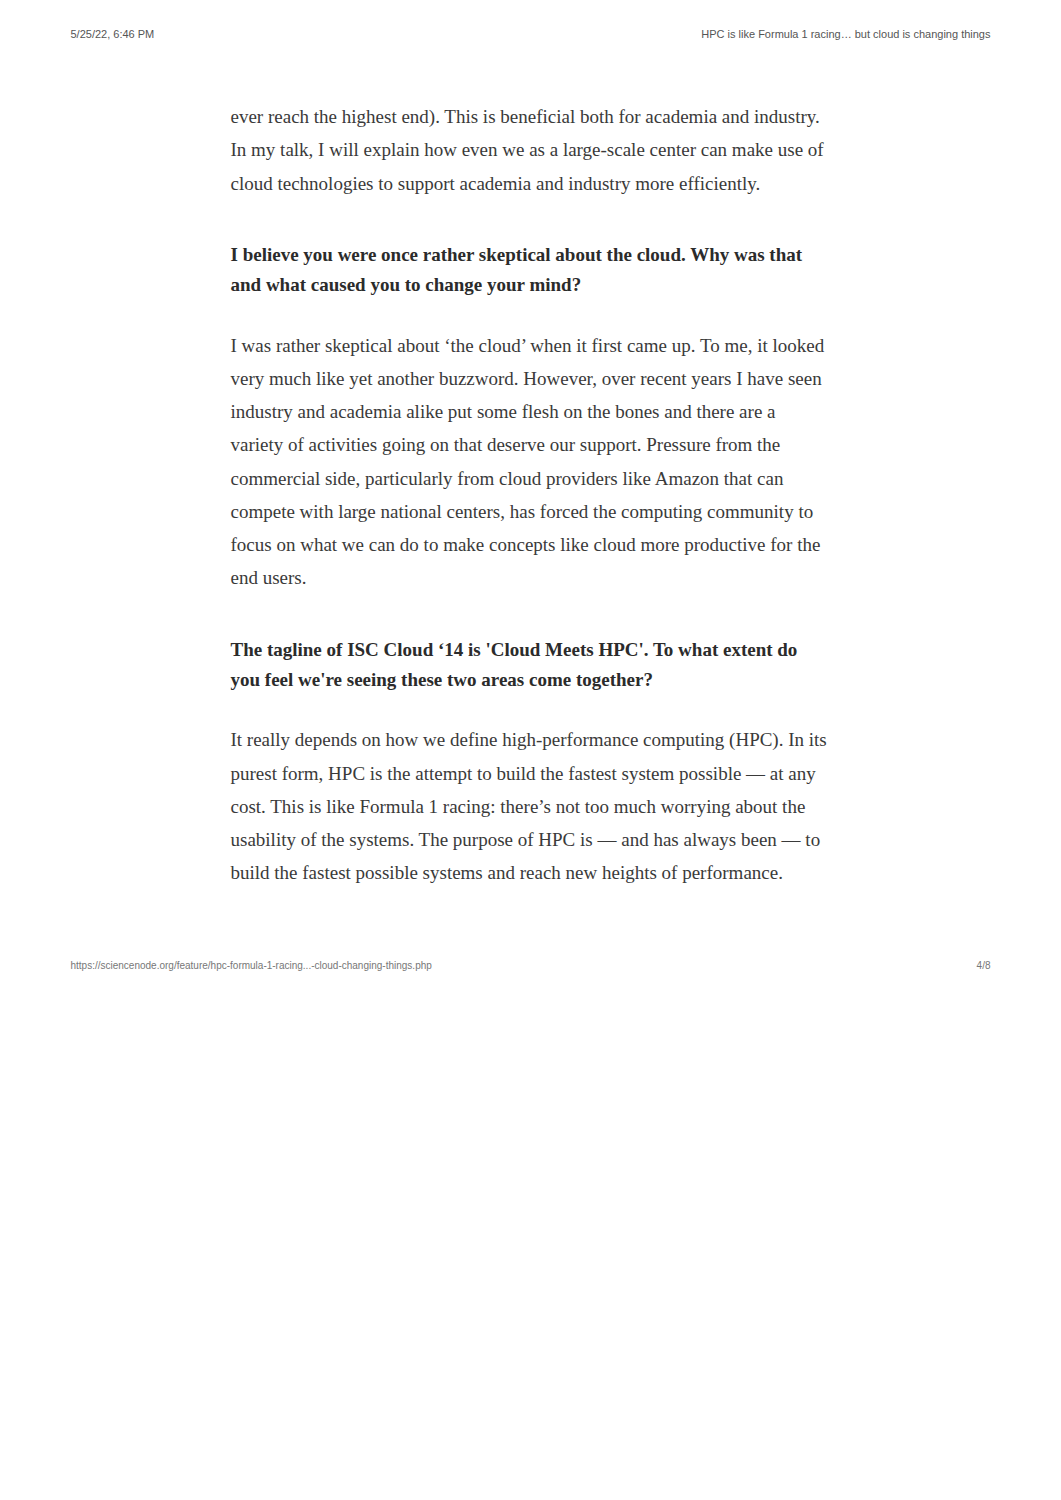5/25/22, 6:46 PM HPC is like Formula 1 racing… but cloud is changing things
ever reach the highest end). This is beneficial both for academia and industry. In my talk, I will explain how even we as a large-scale center can make use of cloud technologies to support academia and industry more efficiently.
I believe you were once rather skeptical about the cloud. Why was that and what caused you to change your mind?
I was rather skeptical about ‘the cloud’ when it first came up. To me, it looked very much like yet another buzzword. However, over recent years I have seen industry and academia alike put some flesh on the bones and there are a variety of activities going on that deserve our support. Pressure from the commercial side, particularly from cloud providers like Amazon that can compete with large national centers, has forced the computing community to focus on what we can do to make concepts like cloud more productive for the end users.
The tagline of ISC Cloud ‘14 is 'Cloud Meets HPC'. To what extent do you feel we're seeing these two areas come together?
It really depends on how we define high-performance computing (HPC). In its purest form, HPC is the attempt to build the fastest system possible — at any cost. This is like Formula 1 racing: there’s not too much worrying about the usability of the systems. The purpose of HPC is — and has always been — to build the fastest possible systems and reach new heights of performance.
https://sciencenode.org/feature/hpc-formula-1-racing...-cloud-changing-things.php 4/8